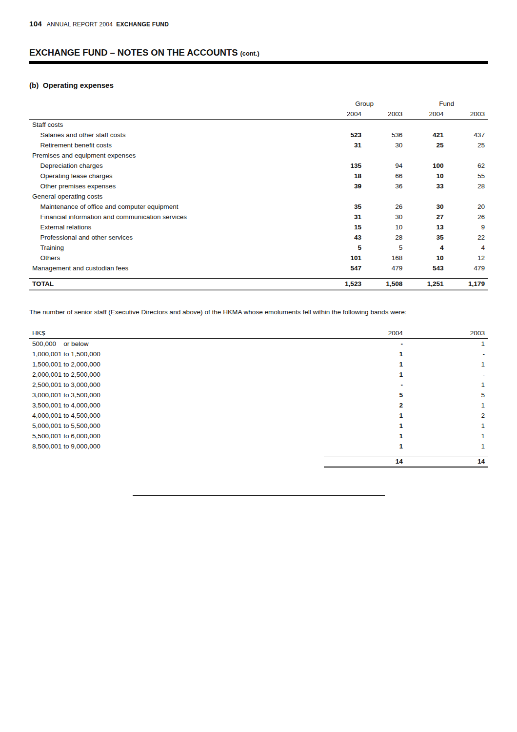104 ANNUAL REPORT 2004 EXCHANGE FUND
EXCHANGE FUND – NOTES ON THE ACCOUNTS (cont.)
(b) Operating expenses
| | Group | Fund |
| --- | --- | --- |
| | 2004 | 2003 | 2004 | 2003 |
| Staff costs | | | | |
| Salaries and other staff costs | 523 | 536 | 421 | 437 |
| Retirement benefit costs | 31 | 30 | 25 | 25 |
| Premises and equipment expenses | | | | |
| Depreciation charges | 135 | 94 | 100 | 62 |
| Operating lease charges | 18 | 66 | 10 | 55 |
| Other premises expenses | 39 | 36 | 33 | 28 |
| General operating costs | | | | |
| Maintenance of office and computer equipment | 35 | 26 | 30 | 20 |
| Financial information and communication services | 31 | 30 | 27 | 26 |
| External relations | 15 | 10 | 13 | 9 |
| Professional and other services | 43 | 28 | 35 | 22 |
| Training | 5 | 5 | 4 | 4 |
| Others | 101 | 168 | 10 | 12 |
| Management and custodian fees | 547 | 479 | 543 | 479 |
| Total | 1,523 | 1,508 | 1,251 | 1,179 |
The number of senior staff (Executive Directors and above) of the HKMA whose emoluments fell within the following bands were:
| HK$ | 2004 | 2003 |
| --- | --- | --- |
| 500,000 or below | - | 1 |
| 1,000,001 to 1,500,000 | 1 | - |
| 1,500,001 to 2,000,000 | 1 | 1 |
| 2,000,001 to 2,500,000 | 1 | - |
| 2,500,001 to 3,000,000 | - | 1 |
| 3,000,001 to 3,500,000 | 5 | 5 |
| 3,500,001 to 4,000,000 | 2 | 1 |
| 4,000,001 to 4,500,000 | 1 | 2 |
| 5,000,001 to 5,500,000 | 1 | 1 |
| 5,500,001 to 6,000,000 | 1 | 1 |
| 8,500,001 to 9,000,000 | 1 | 1 |
| | 14 | 14 |